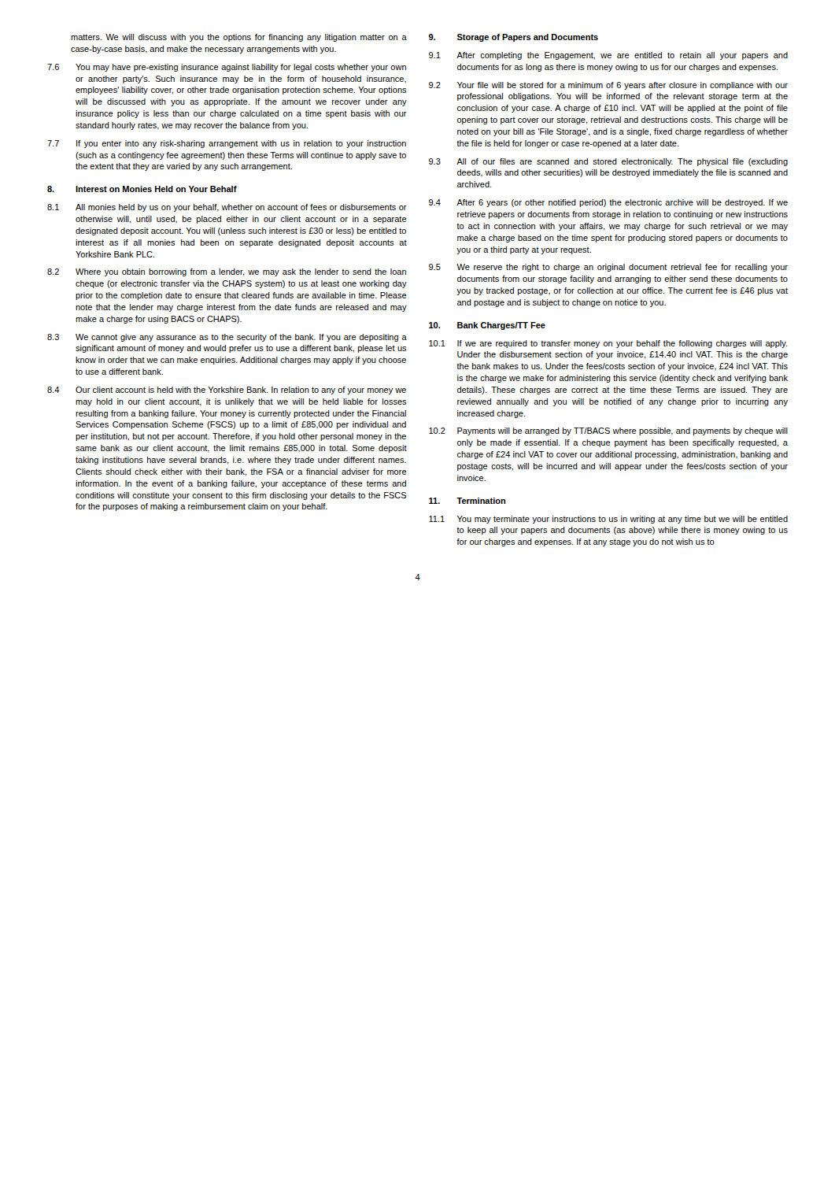matters. We will discuss with you the options for financing any litigation matter on a case-by-case basis, and make the necessary arrangements with you.
7.6
You may have pre-existing insurance against liability for legal costs whether your own or another party's. Such insurance may be in the form of household insurance, employees' liability cover, or other trade organisation protection scheme. Your options will be discussed with you as appropriate. If the amount we recover under any insurance policy is less than our charge calculated on a time spent basis with our standard hourly rates, we may recover the balance from you.
7.7
If you enter into any risk-sharing arrangement with us in relation to your instruction (such as a contingency fee agreement) then these Terms will continue to apply save to the extent that they are varied by any such arrangement.
8.
Interest on Monies Held on Your Behalf
8.1
All monies held by us on your behalf, whether on account of fees or disbursements or otherwise will, until used, be placed either in our client account or in a separate designated deposit account. You will (unless such interest is £30 or less) be entitled to interest as if all monies had been on separate designated deposit accounts at Yorkshire Bank PLC.
8.2
Where you obtain borrowing from a lender, we may ask the lender to send the loan cheque (or electronic transfer via the CHAPS system) to us at least one working day prior to the completion date to ensure that cleared funds are available in time. Please note that the lender may charge interest from the date funds are released and may make a charge for using BACS or CHAPS).
8.3
We cannot give any assurance as to the security of the bank. If you are depositing a significant amount of money and would prefer us to use a different bank, please let us know in order that we can make enquiries. Additional charges may apply if you choose to use a different bank.
8.4
Our client account is held with the Yorkshire Bank. In relation to any of your money we may hold in our client account, it is unlikely that we will be held liable for losses resulting from a banking failure. Your money is currently protected under the Financial Services Compensation Scheme (FSCS) up to a limit of £85,000 per individual and per institution, but not per account. Therefore, if you hold other personal money in the same bank as our client account, the limit remains £85,000 in total. Some deposit taking institutions have several brands, i.e. where they trade under different names. Clients should check either with their bank, the FSA or a financial adviser for more information. In the event of a banking failure, your acceptance of these terms and conditions will constitute your consent to this firm disclosing your details to the FSCS for the purposes of making a reimbursement claim on your behalf.
9.
Storage of Papers and Documents
9.1
After completing the Engagement, we are entitled to retain all your papers and documents for as long as there is money owing to us for our charges and expenses.
9.2
Your file will be stored for a minimum of 6 years after closure in compliance with our professional obligations. You will be informed of the relevant storage term at the conclusion of your case. A charge of £10 incl. VAT will be applied at the point of file opening to part cover our storage, retrieval and destructions costs. This charge will be noted on your bill as 'File Storage', and is a single, fixed charge regardless of whether the file is held for longer or case re-opened at a later date.
9.3
All of our files are scanned and stored electronically. The physical file (excluding deeds, wills and other securities) will be destroyed immediately the file is scanned and archived.
9.4
After 6 years (or other notified period) the electronic archive will be destroyed. If we retrieve papers or documents from storage in relation to continuing or new instructions to act in connection with your affairs, we may charge for such retrieval or we may make a charge based on the time spent for producing stored papers or documents to you or a third party at your request.
9.5
We reserve the right to charge an original document retrieval fee for recalling your documents from our storage facility and arranging to either send these documents to you by tracked postage, or for collection at our office. The current fee is £46 plus vat and postage and is subject to change on notice to you.
10.
Bank Charges/TT Fee
10.1
If we are required to transfer money on your behalf the following charges will apply. Under the disbursement section of your invoice, £14.40 incl VAT. This is the charge the bank makes to us. Under the fees/costs section of your invoice, £24 incl VAT. This is the charge we make for administering this service (identity check and verifying bank details). These charges are correct at the time these Terms are issued. They are reviewed annually and you will be notified of any change prior to incurring any increased charge.
10.2
Payments will be arranged by TT/BACS where possible, and payments by cheque will only be made if essential. If a cheque payment has been specifically requested, a charge of £24 incl VAT to cover our additional processing, administration, banking and postage costs, will be incurred and will appear under the fees/costs section of your invoice.
11.
Termination
11.1
You may terminate your instructions to us in writing at any time but we will be entitled to keep all your papers and documents (as above) while there is money owing to us for our charges and expenses. If at any stage you do not wish us to
4